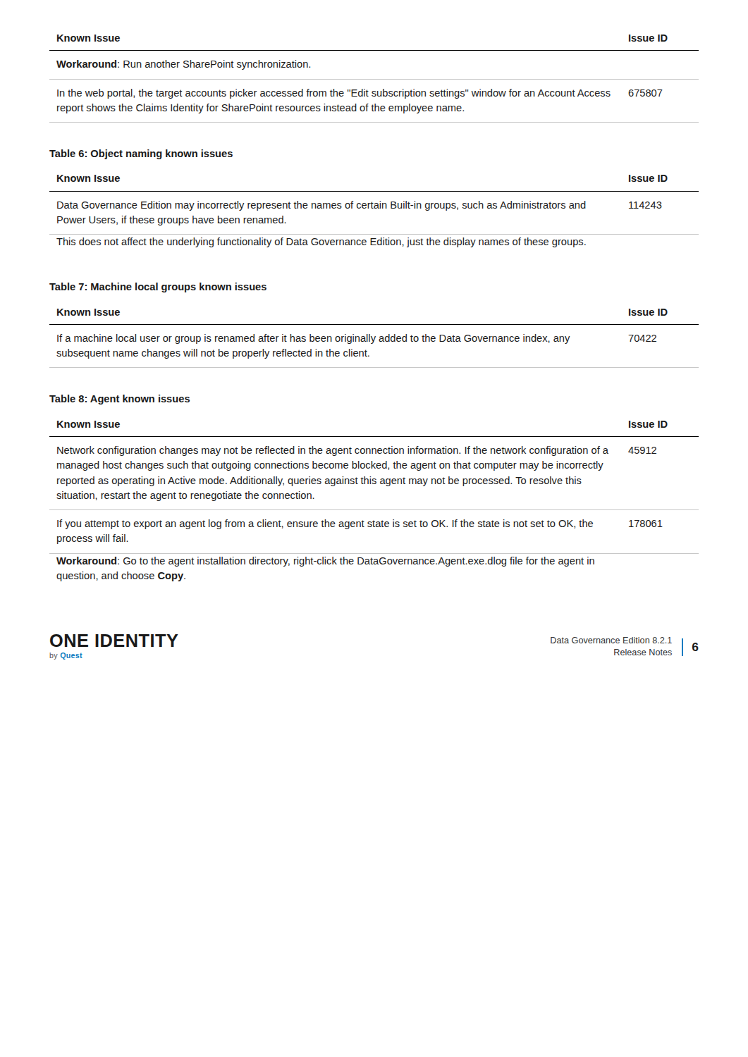| Known Issue | Issue ID |
| --- | --- |
| Workaround : Run another SharePoint synchronization. | |
| In the web portal, the target accounts picker accessed from the "Edit subscription settings" window for an Account Access report shows the Claims Identity for SharePoint resources instead of the employee name. | 675807 |
Table 6: Object naming known issues
| Known Issue | Issue ID |
| --- | --- |
| Data Governance Edition may incorrectly represent the names of certain Built-in groups, such as Administrators and Power Users, if these groups have been renamed. | 114243 |
| This does not affect the underlying functionality of Data Governance Edition, just the display names of these groups. | |
Table 7: Machine local groups known issues
| Known Issue | Issue ID |
| --- | --- |
| If a machine local user or group is renamed after it has been originally added to the Data Governance index, any subsequent name changes will not be properly reflected in the client. | 70422 |
Table 8: Agent known issues
| Known Issue | Issue ID |
| --- | --- |
| Network configuration changes may not be reflected in the agent connection information. If the network configuration of a managed host changes such that outgoing connections become blocked, the agent on that computer may be incorrectly reported as operating in Active mode. Additionally, queries against this agent may not be processed. To resolve this situation, restart the agent to renegotiate the connection. | 45912 |
| If you attempt to export an agent log from a client, ensure the agent state is set to OK. If the state is not set to OK, the process will fail. | 178061 |
| Workaround : Go to the agent installation directory, right-click the DataGovernance.Agent.exe.dlog file for the agent in question, and choose Copy . | |
ONE IDENTITY
by Quest
Data Governance Edition 8.2.1
Release Notes
6